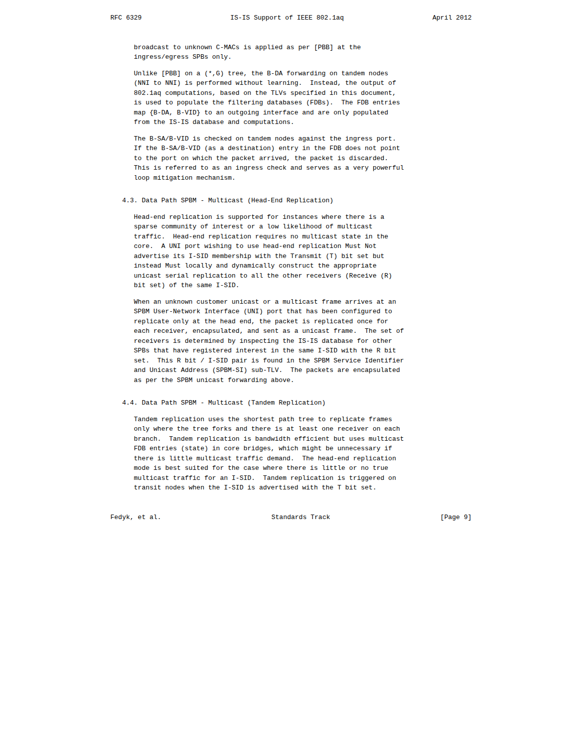RFC 6329 IS-IS Support of IEEE 802.1aq April 2012
broadcast to unknown C-MACs is applied as per [PBB] at the ingress/egress SPBs only.
Unlike [PBB] on a (*,G) tree, the B-DA forwarding on tandem nodes (NNI to NNI) is performed without learning. Instead, the output of 802.1aq computations, based on the TLVs specified in this document, is used to populate the filtering databases (FDBs). The FDB entries map {B-DA, B-VID} to an outgoing interface and are only populated from the IS-IS database and computations.
The B-SA/B-VID is checked on tandem nodes against the ingress port. If the B-SA/B-VID (as a destination) entry in the FDB does not point to the port on which the packet arrived, the packet is discarded. This is referred to as an ingress check and serves as a very powerful loop mitigation mechanism.
4.3. Data Path SPBM - Multicast (Head-End Replication)
Head-end replication is supported for instances where there is a sparse community of interest or a low likelihood of multicast traffic. Head-end replication requires no multicast state in the core. A UNI port wishing to use head-end replication Must Not advertise its I-SID membership with the Transmit (T) bit set but instead Must locally and dynamically construct the appropriate unicast serial replication to all the other receivers (Receive (R) bit set) of the same I-SID.
When an unknown customer unicast or a multicast frame arrives at an SPBM User-Network Interface (UNI) port that has been configured to replicate only at the head end, the packet is replicated once for each receiver, encapsulated, and sent as a unicast frame. The set of receivers is determined by inspecting the IS-IS database for other SPBs that have registered interest in the same I-SID with the R bit set. This R bit / I-SID pair is found in the SPBM Service Identifier and Unicast Address (SPBM-SI) sub-TLV. The packets are encapsulated as per the SPBM unicast forwarding above.
4.4. Data Path SPBM - Multicast (Tandem Replication)
Tandem replication uses the shortest path tree to replicate frames only where the tree forks and there is at least one receiver on each branch. Tandem replication is bandwidth efficient but uses multicast FDB entries (state) in core bridges, which might be unnecessary if there is little multicast traffic demand. The head-end replication mode is best suited for the case where there is little or no true multicast traffic for an I-SID. Tandem replication is triggered on transit nodes when the I-SID is advertised with the T bit set.
Fedyk, et al. Standards Track [Page 9]